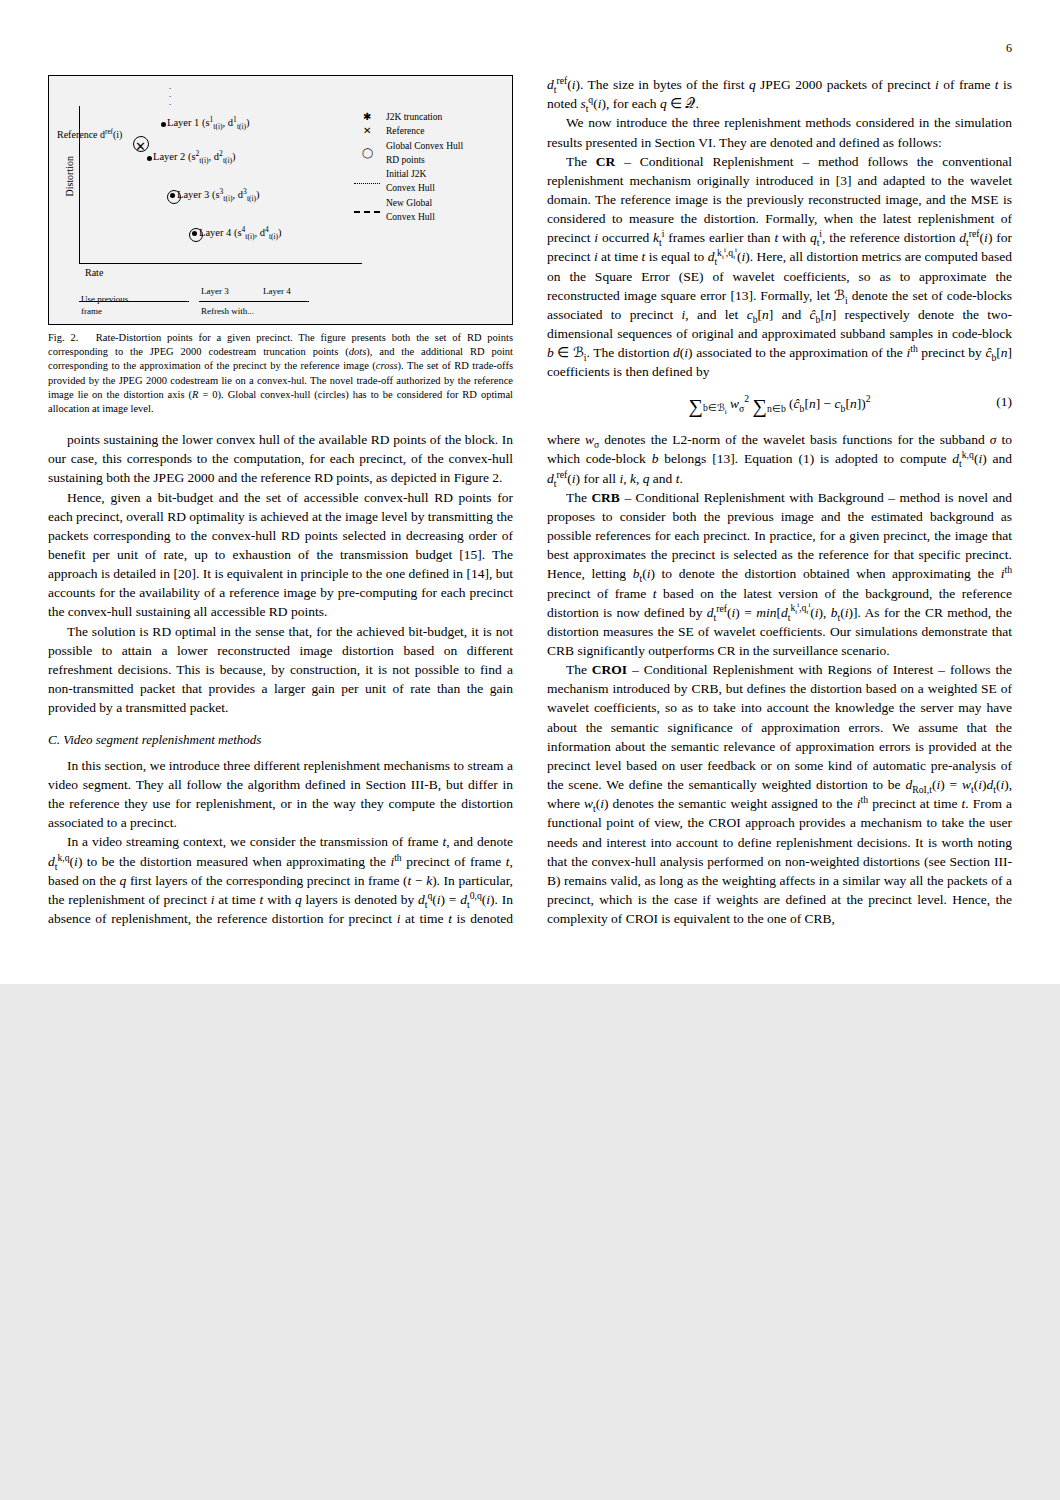6
.
.
.
Distortion
Rate
Reference dref(i)
✕
Layer 1 (s1t(i), d1t(i))
Layer 2 (s2t(i), d2t(i))
Layer 3 (s3t(i), d3t(i))
Layer 4 (s4t(i), d4t(i))
Use previous
frame
Refresh with...
Layer 3
Layer 4
✱J2K truncation
✕Reference
◯Global Convex Hull
RD points
Initial J2K
Convex Hull
New Global
Convex Hull
Fig. 2. Rate-Distortion points for a given precinct. The figure presents both the set of RD points corresponding to the JPEG 2000 codestream truncation points (dots), and the additional RD point corresponding to the approximation of the precinct by the reference image (cross). The set of RD trade-offs provided by the JPEG 2000 codestream lie on a convex-hul. The novel trade-off authorized by the reference image lie on the distortion axis (R = 0). Global convex-hull (circles) has to be considered for RD optimal allocation at image level.
points sustaining the lower convex hull of the available RD points of the block. In our case, this corresponds to the computation, for each precinct, of the convex-hull sustaining both the JPEG 2000 and the reference RD points, as depicted in Figure 2.
Hence, given a bit-budget and the set of accessible convex-hull RD points for each precinct, overall RD optimality is achieved at the image level by transmitting the packets corresponding to the convex-hull RD points selected in decreasing order of benefit per unit of rate, up to exhaustion of the transmission budget [15]. The approach is detailed in [20]. It is equivalent in principle to the one defined in [14], but accounts for the availability of a reference image by pre-computing for each precinct the convex-hull sustaining all accessible RD points.
The solution is RD optimal in the sense that, for the achieved bit-budget, it is not possible to attain a lower reconstructed image distortion based on different refreshment decisions. This is because, by construction, it is not possible to find a non-transmitted packet that provides a larger gain per unit of rate than the gain provided by a transmitted packet.
C. Video segment replenishment methods
In this section, we introduce three different replenishment mechanisms to stream a video segment. They all follow the algorithm defined in Section III-B, but differ in the reference they use for replenishment, or in the way they compute the distortion associated to a precinct.
In a video streaming context, we consider the transmission of frame t, and denote dtk,q(i) to be the distortion measured when approximating the ith precinct of frame t, based on the q first layers of the corresponding precinct in frame (t − k). In particular, the replenishment of precinct i at time t with q layers is denoted by dtq(i) = dt0,q(i). In absence of replenishment, the reference distortion for precinct i at time t is denoted dtref(i). The size in bytes of the first q JPEG 2000 packets of precinct i of frame t is noted stq(i), for each q ∈ 𝒬.
We now introduce the three replenishment methods considered in the simulation results presented in Section VI. They are denoted and defined as follows:
The CR – Conditional Replenishment – method follows the conventional replenishment mechanism originally introduced in [3] and adapted to the wavelet domain. The reference image is the previously reconstructed image, and the MSE is considered to measure the distortion. Formally, when the latest replenishment of precinct i occurred kti frames earlier than t with qti, the reference distortion dtref(i) for precinct i at time t is equal to dtkti,qti(i). Here, all distortion metrics are computed based on the Square Error (SE) of wavelet coefficients, so as to approximate the reconstructed image square error [13]. Formally, let ℬi denote the set of code-blocks associated to precinct i, and let cb[n] and ĉb[n] respectively denote the two-dimensional sequences of original and approximated subband samples in code-block b ∈ ℬi. The distortion d(i) associated to the approximation of the ith precinct by ĉb[n] coefficients is then defined by
∑b∈ℬi wσ2 ∑n∈b (ĉb[n] − cb[n])2 (1)
where wσ denotes the L2-norm of the wavelet basis functions for the subband σ to which code-block b belongs [13]. Equation (1) is adopted to compute dtk,q(i) and dtref(i) for all i, k, q and t.
The CRB – Conditional Replenishment with Background – method is novel and proposes to consider both the previous image and the estimated background as possible references for each precinct. In practice, for a given precinct, the image that best approximates the precinct is selected as the reference for that specific precinct. Hence, letting bt(i) to denote the distortion obtained when approximating the ith precinct of frame t based on the latest version of the background, the reference distortion is now defined by dtref(i) = min[dtkti,qti(i), bt(i)]. As for the CR method, the distortion measures the SE of wavelet coefficients. Our simulations demonstrate that CRB significantly outperforms CR in the surveillance scenario.
The CROI – Conditional Replenishment with Regions of Interest – follows the mechanism introduced by CRB, but defines the distortion based on a weighted SE of wavelet coefficients, so as to take into account the knowledge the server may have about the semantic significance of approximation errors. We assume that the information about the semantic relevance of approximation errors is provided at the precinct level based on user feedback or on some kind of automatic pre-analysis of the scene. We define the semantically weighted distortion to be dRoI,t(i) = wt(i)dt(i), where wt(i) denotes the semantic weight assigned to the ith precinct at time t. From a functional point of view, the CROI approach provides a mechanism to take the user needs and interest into account to define replenishment decisions. It is worth noting that the convex-hull analysis performed on non-weighted distortions (see Section III-B) remains valid, as long as the weighting affects in a similar way all the packets of a precinct, which is the case if weights are defined at the precinct level. Hence, the complexity of CROI is equivalent to the one of CRB,